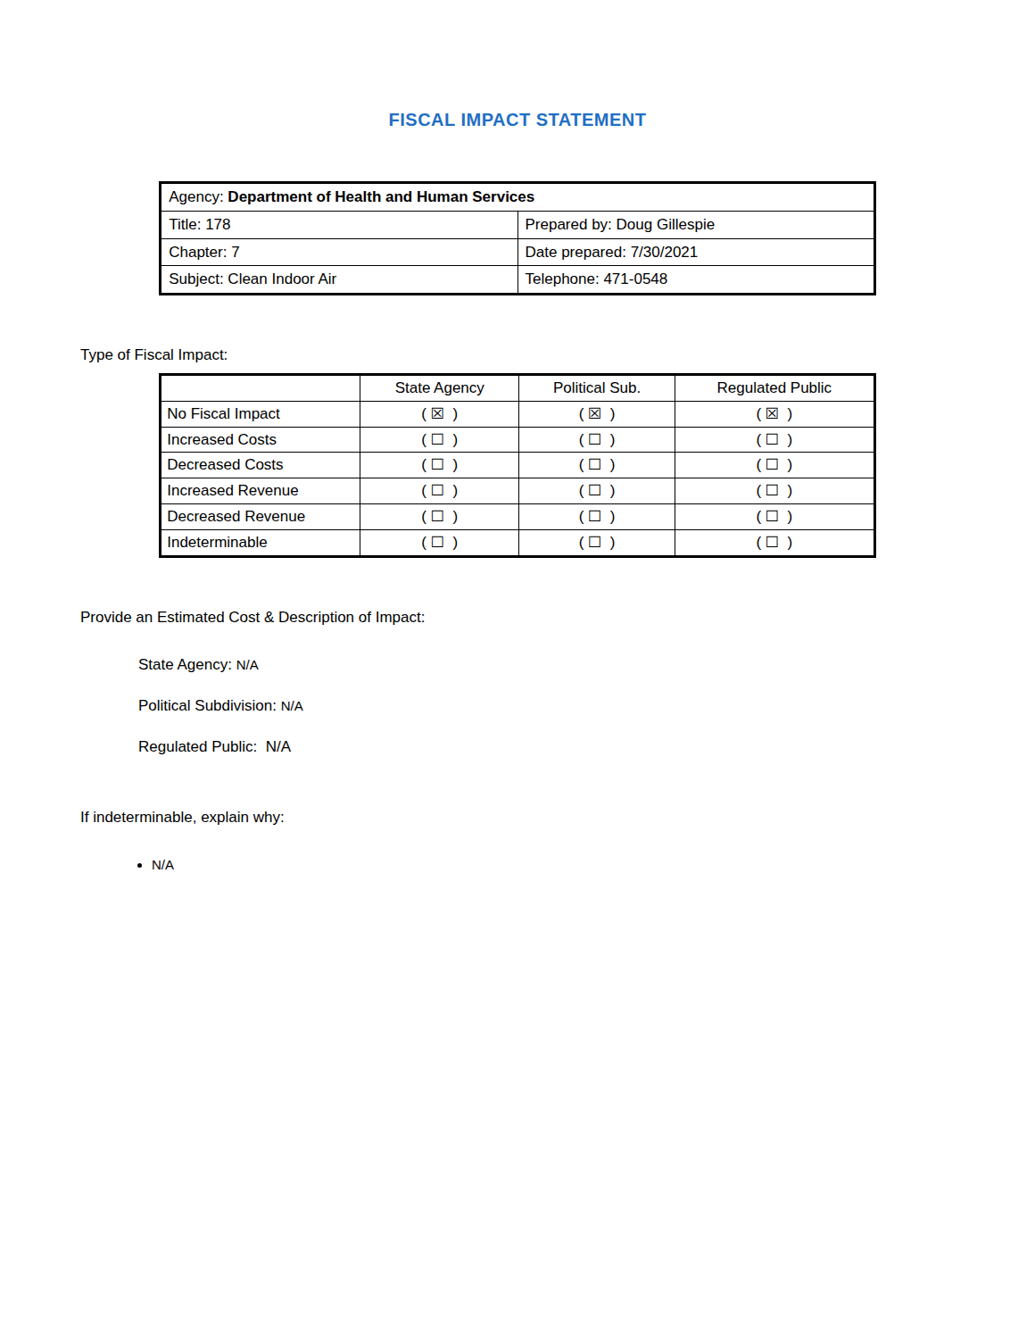FISCAL IMPACT STATEMENT
| Agency: Department of Health and Human Services |
| Title: 178 | Prepared by: Doug Gillespie |
| Chapter: 7 | Date prepared: 7/30/2021 |
| Subject: Clean Indoor Air | Telephone: 471-0548 |
Type of Fiscal Impact:
| | State Agency | Political Sub. | Regulated Public |
| No Fiscal Impact | ( ☒ ) | ( ☒ ) | ( ☒ ) |
| Increased Costs | ( ☐ ) | ( ☐ ) | ( ☐ ) |
| Decreased Costs | ( ☐ ) | ( ☐ ) | ( ☐ ) |
| Increased Revenue | ( ☐ ) | ( ☐ ) | ( ☐ ) |
| Decreased Revenue | ( ☐ ) | ( ☐ ) | ( ☐ ) |
| Indeterminable | ( ☐ ) | ( ☐ ) | ( ☐ ) |
Provide an Estimated Cost & Description of Impact:
State Agency: N/A
Political Subdivision: N/A
Regulated Public: N/A
If indeterminable, explain why:
N/A